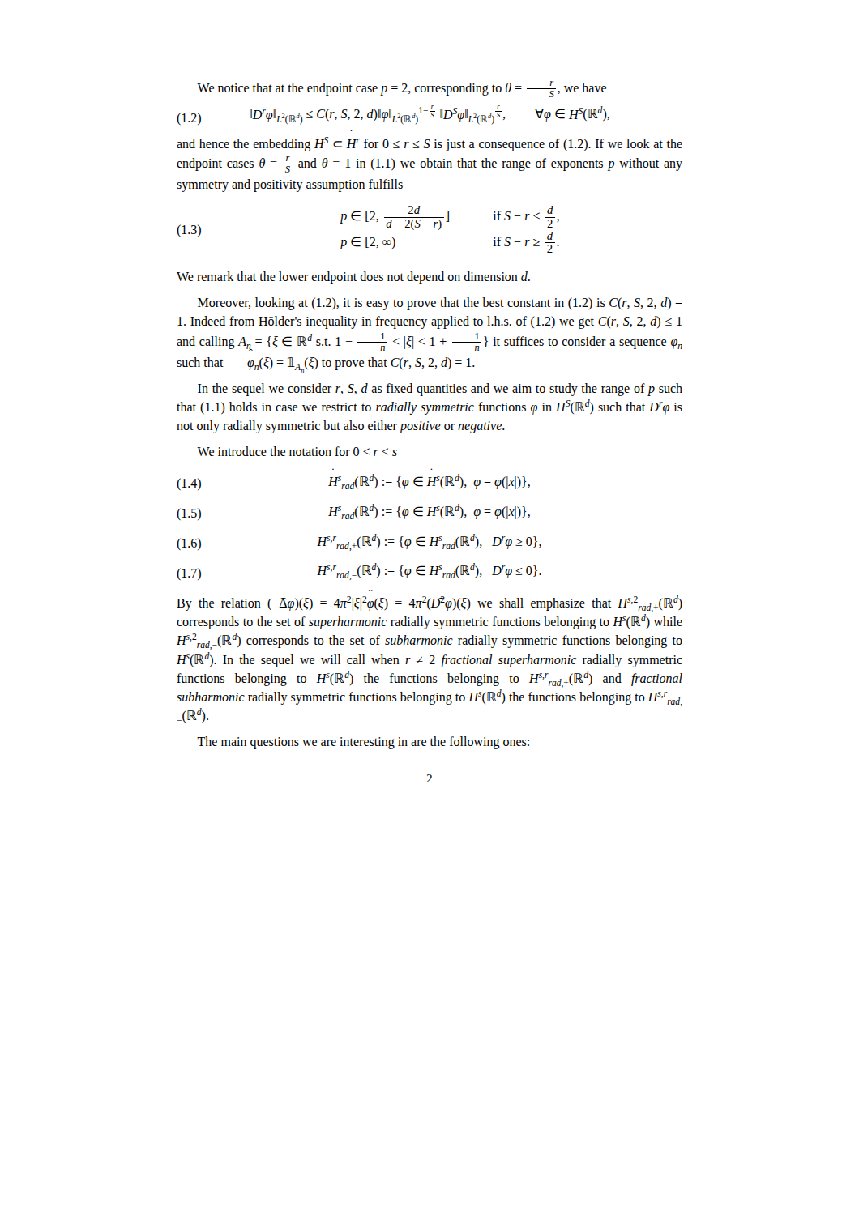We notice that at the endpoint case p = 2, corresponding to θ = rS, we have
(1.2)
‖Drφ‖L2(ℝd) ≤ C(r, S, 2, d)‖φ‖L2(ℝd)1−rS ‖DSφ‖L2(ℝd)rS, ∀φ ∈ HS(ℝd),
and hence the embedding HS ⊂ ˙Hr for 0 ≤ r ≤ S is just a consequence of (1.2). If we look at the endpoint cases θ = rS and θ = 1 in (1.1) we obtain that the range of exponents p without any symmetry and positivity assumption fulfills
(1.3)
p ∈ [2, 2d d − 2(S − r)] if S − r < d 2, p ∈ [2, ∞) if S − r ≥ d 2.
We remark that the lower endpoint does not depend on dimension d.
Moreover, looking at (1.2), it is easy to prove that the best constant in (1.2) is C(r, S, 2, d) = 1. Indeed from Hölder's inequality in frequency applied to l.h.s. of (1.2) we get C(r, S, 2, d) ≤ 1 and calling An = {ξ ∈ ℝd s.t. 1 − 1 n < |ξ| < 1 + 1 n} it suffices to consider a sequence φn such that ˆφn(ξ) = 𝟙An(ξ) to prove that C(r, S, 2, d) = 1.
In the sequel we consider r, S, d as fixed quantities and we aim to study the range of p such that (1.1) holds in case we restrict to radially symmetric functions φ in HS(ℝd) such that Drφ is not only radially symmetric but also either positive or negative.
We introduce the notation for 0 < r < s
(1.4) ˙Hsrad(ℝd) := {φ ∈ ˙Hs(ℝd), φ = φ(|x|)},
(1.5) Hsrad(ℝd) := {φ ∈ Hs(ℝd), φ = φ(|x|)},
(1.6) Hs,rrad,+(ℝd) := {φ ∈ Hsrad(ℝd), Drφ ≥ 0},
(1.7) Hs,rrad,−(ℝd) := {φ ∈ Hsrad(ℝd), Drφ ≤ 0}.
By the relation ⌢(−Δφ)(ξ) = 4π2|ξ|2ˆφ(ξ) = 4π2(⌢D2φ)(ξ) we shall emphasize that Hs,2rad,+(ℝd) corresponds to the set of superharmonic radially symmetric functions belonging to Hs(ℝd) while Hs,2rad,−(ℝd) corresponds to the set of subharmonic radially symmetric functions belonging to Hs(ℝd). In the sequel we will call when r ≠ 2 fractional superharmonic radially symmetric functions belonging to Hs(ℝd) the functions belonging to Hs,rrad,+(ℝd) and fractional subharmonic radially symmetric functions belonging to Hs(ℝd) the functions belonging to Hs,rrad,−(ℝd).
The main questions we are interesting in are the following ones:
2